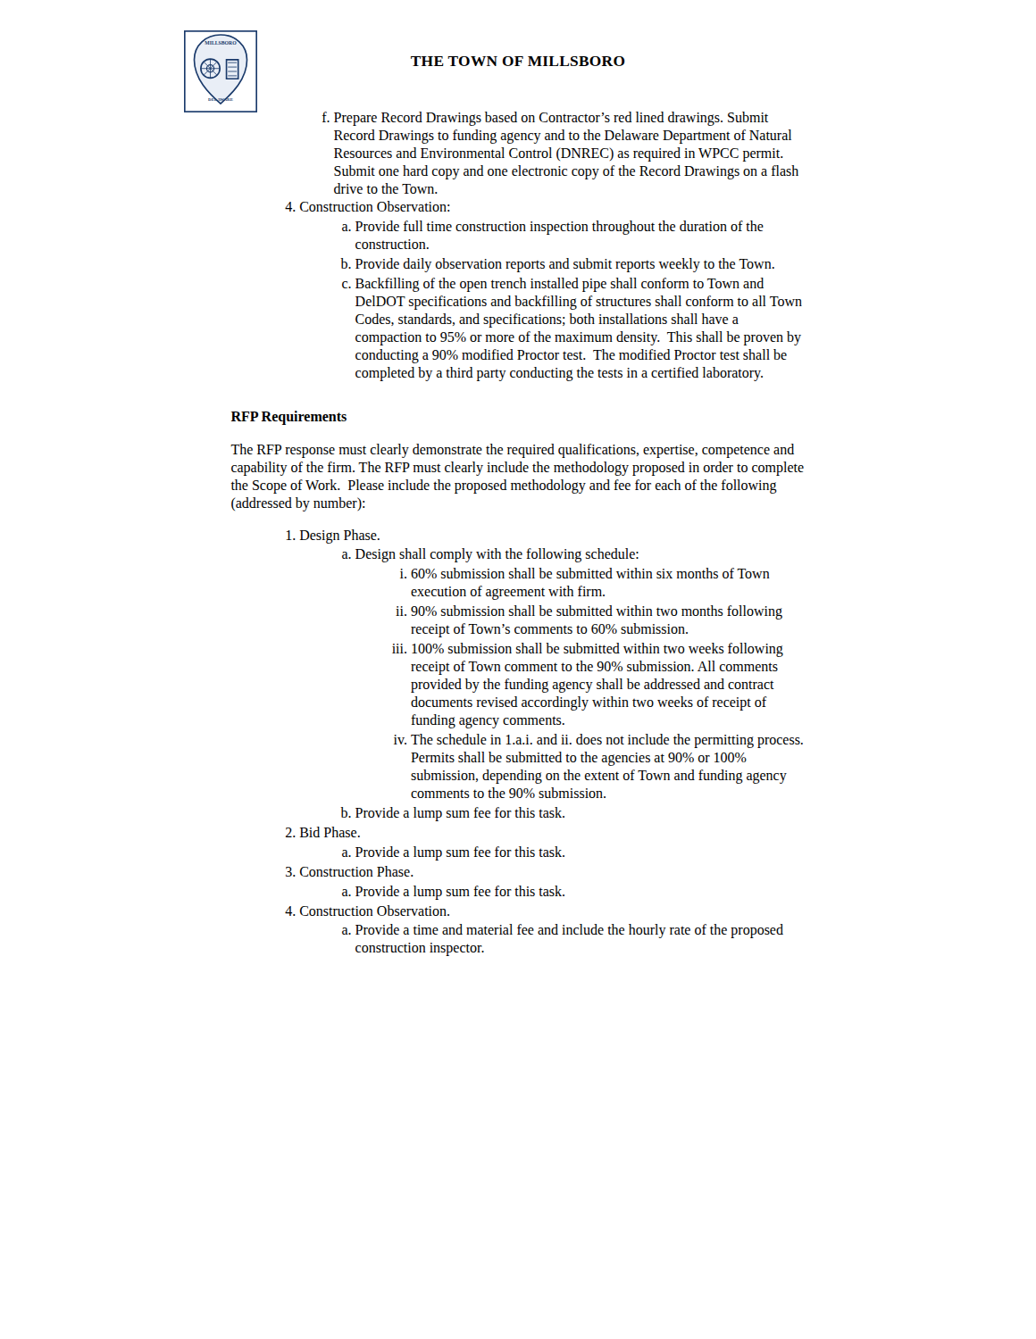MILLSBORO DELAWARE
THE TOWN OF MILLSBORO
Prepare Record Drawings based on Contractor’s red lined drawings. Submit Record Drawings to funding agency and to the Delaware Department of Natural Resources and Environmental Control (DNREC) as required in WPCC permit. Submit one hard copy and one electronic copy of the Record Drawings on a flash drive to the Town.
Construction Observation:
Provide full time construction inspection throughout the duration of the construction.
Provide daily observation reports and submit reports weekly to the Town.
Backfilling of the open trench installed pipe shall conform to Town and DelDOT specifications and backfilling of structures shall conform to all Town Codes, standards, and specifications; both installations shall have a compaction to 95% or more of the maximum density. This shall be proven by conducting a 90% modified Proctor test. The modified Proctor test shall be completed by a third party conducting the tests in a certified laboratory.
RFP Requirements
The RFP response must clearly demonstrate the required qualifications, expertise, competence and capability of the firm. The RFP must clearly include the methodology proposed in order to complete the Scope of Work. Please include the proposed methodology and fee for each of the following (addressed by number):
Design Phase.
Design shall comply with the following schedule:
60% submission shall be submitted within six months of Town execution of agreement with firm.
90% submission shall be submitted within two months following receipt of Town’s comments to 60% submission.
100% submission shall be submitted within two weeks following receipt of Town comment to the 90% submission. All comments provided by the funding agency shall be addressed and contract documents revised accordingly within two weeks of receipt of funding agency comments.
The schedule in 1.a.i. and ii. does not include the permitting process. Permits shall be submitted to the agencies at 90% or 100% submission, depending on the extent of Town and funding agency comments to the 90% submission.
Provide a lump sum fee for this task.
Bid Phase.
Provide a lump sum fee for this task.
Construction Phase.
Provide a lump sum fee for this task.
Construction Observation.
Provide a time and material fee and include the hourly rate of the proposed construction inspector.